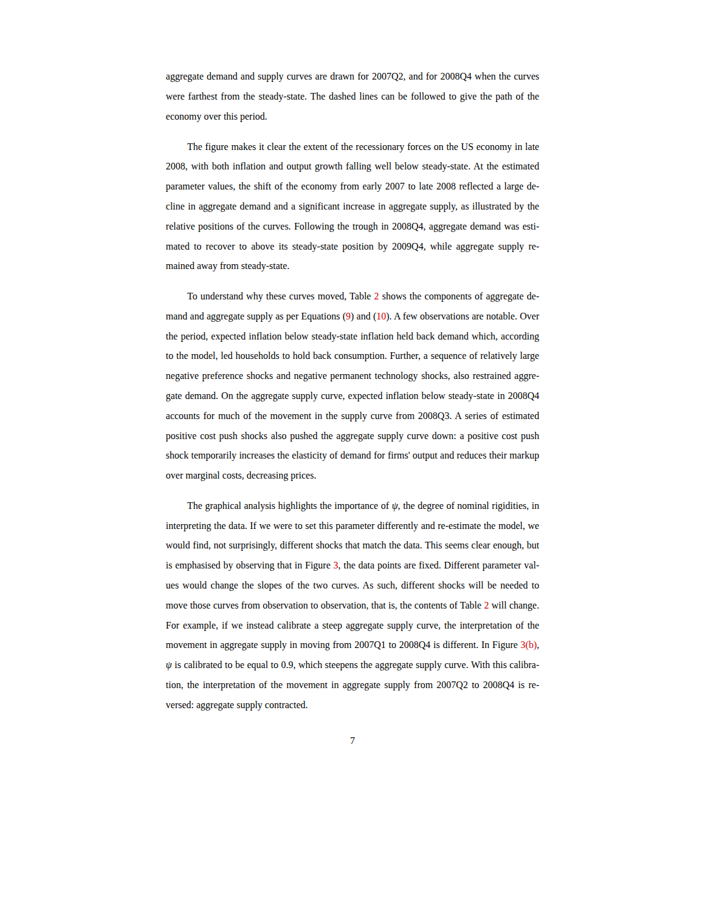aggregate demand and supply curves are drawn for 2007Q2, and for 2008Q4 when the curves were farthest from the steady-state. The dashed lines can be followed to give the path of the economy over this period.
The figure makes it clear the extent of the recessionary forces on the US economy in late 2008, with both inflation and output growth falling well below steady-state. At the estimated parameter values, the shift of the economy from early 2007 to late 2008 reflected a large decline in aggregate demand and a significant increase in aggregate supply, as illustrated by the relative positions of the curves. Following the trough in 2008Q4, aggregate demand was estimated to recover to above its steady-state position by 2009Q4, while aggregate supply remained away from steady-state.
To understand why these curves moved, Table 2 shows the components of aggregate demand and aggregate supply as per Equations (9) and (10). A few observations are notable. Over the period, expected inflation below steady-state inflation held back demand which, according to the model, led households to hold back consumption. Further, a sequence of relatively large negative preference shocks and negative permanent technology shocks, also restrained aggregate demand. On the aggregate supply curve, expected inflation below steady-state in 2008Q4 accounts for much of the movement in the supply curve from 2008Q3. A series of estimated positive cost push shocks also pushed the aggregate supply curve down: a positive cost push shock temporarily increases the elasticity of demand for firms' output and reduces their markup over marginal costs, decreasing prices.
The graphical analysis highlights the importance of ψ, the degree of nominal rigidities, in interpreting the data. If we were to set this parameter differently and re-estimate the model, we would find, not surprisingly, different shocks that match the data. This seems clear enough, but is emphasised by observing that in Figure 3, the data points are fixed. Different parameter values would change the slopes of the two curves. As such, different shocks will be needed to move those curves from observation to observation, that is, the contents of Table 2 will change. For example, if we instead calibrate a steep aggregate supply curve, the interpretation of the movement in aggregate supply in moving from 2007Q1 to 2008Q4 is different. In Figure 3(b), ψ is calibrated to be equal to 0.9, which steepens the aggregate supply curve. With this calibration, the interpretation of the movement in aggregate supply from 2007Q2 to 2008Q4 is reversed: aggregate supply contracted.
7